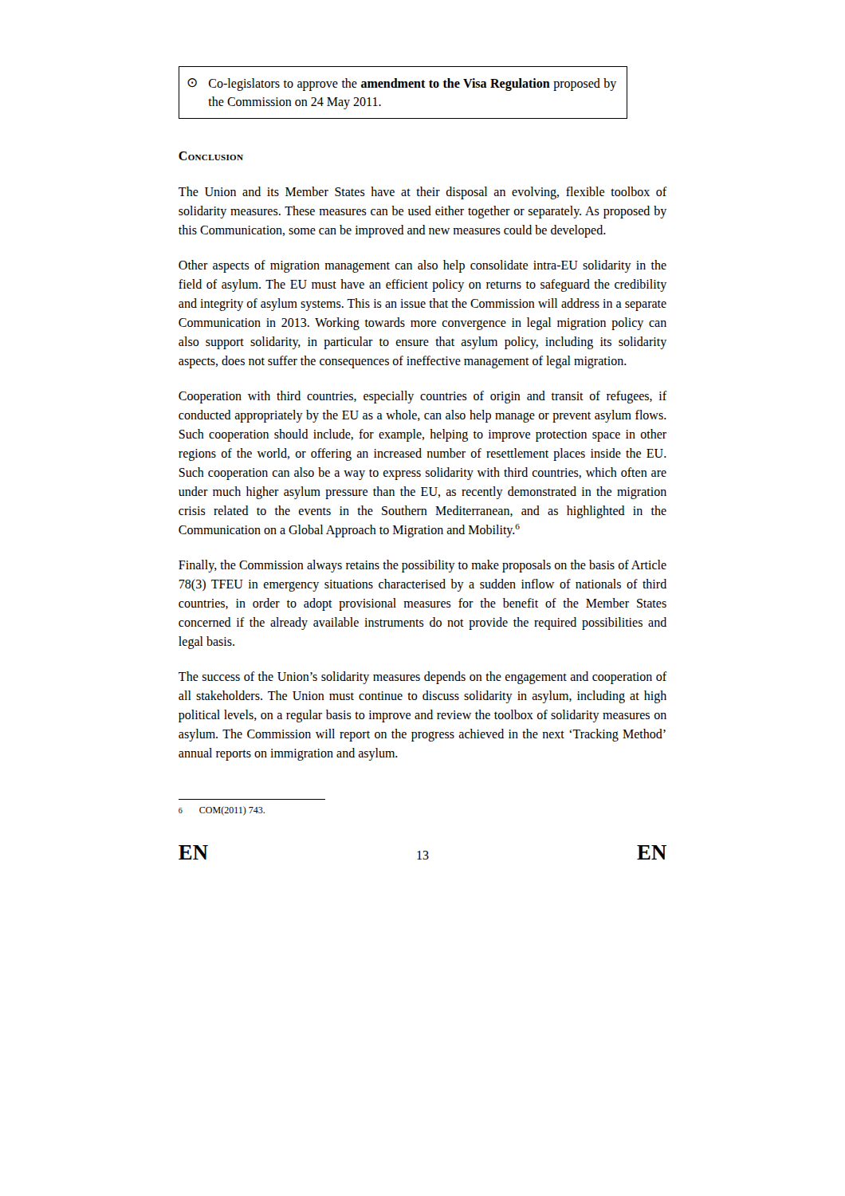⊙
Co-legislators to approve the amendment to the Visa Regulation proposed by the Commission on 24 May 2011.
Conclusion
The Union and its Member States have at their disposal an evolving, flexible toolbox of solidarity measures. These measures can be used either together or separately. As proposed by this Communication, some can be improved and new measures could be developed.
Other aspects of migration management can also help consolidate intra-EU solidarity in the field of asylum. The EU must have an efficient policy on returns to safeguard the credibility and integrity of asylum systems. This is an issue that the Commission will address in a separate Communication in 2013. Working towards more convergence in legal migration policy can also support solidarity, in particular to ensure that asylum policy, including its solidarity aspects, does not suffer the consequences of ineffective management of legal migration.
Cooperation with third countries, especially countries of origin and transit of refugees, if conducted appropriately by the EU as a whole, can also help manage or prevent asylum flows. Such cooperation should include, for example, helping to improve protection space in other regions of the world, or offering an increased number of resettlement places inside the EU. Such cooperation can also be a way to express solidarity with third countries, which often are under much higher asylum pressure than the EU, as recently demonstrated in the migration crisis related to the events in the Southern Mediterranean, and as highlighted in the Communication on a Global Approach to Migration and Mobility.6
Finally, the Commission always retains the possibility to make proposals on the basis of Article 78(3) TFEU in emergency situations characterised by a sudden inflow of nationals of third countries, in order to adopt provisional measures for the benefit of the Member States concerned if the already available instruments do not provide the required possibilities and legal basis.
The success of the Union’s solidarity measures depends on the engagement and cooperation of all stakeholders. The Union must continue to discuss solidarity in asylum, including at high political levels, on a regular basis to improve and review the toolbox of solidarity measures on asylum. The Commission will report on the progress achieved in the next ‘Tracking Method’ annual reports on immigration and asylum.
6
COM(2011) 743.
EN
13
EN